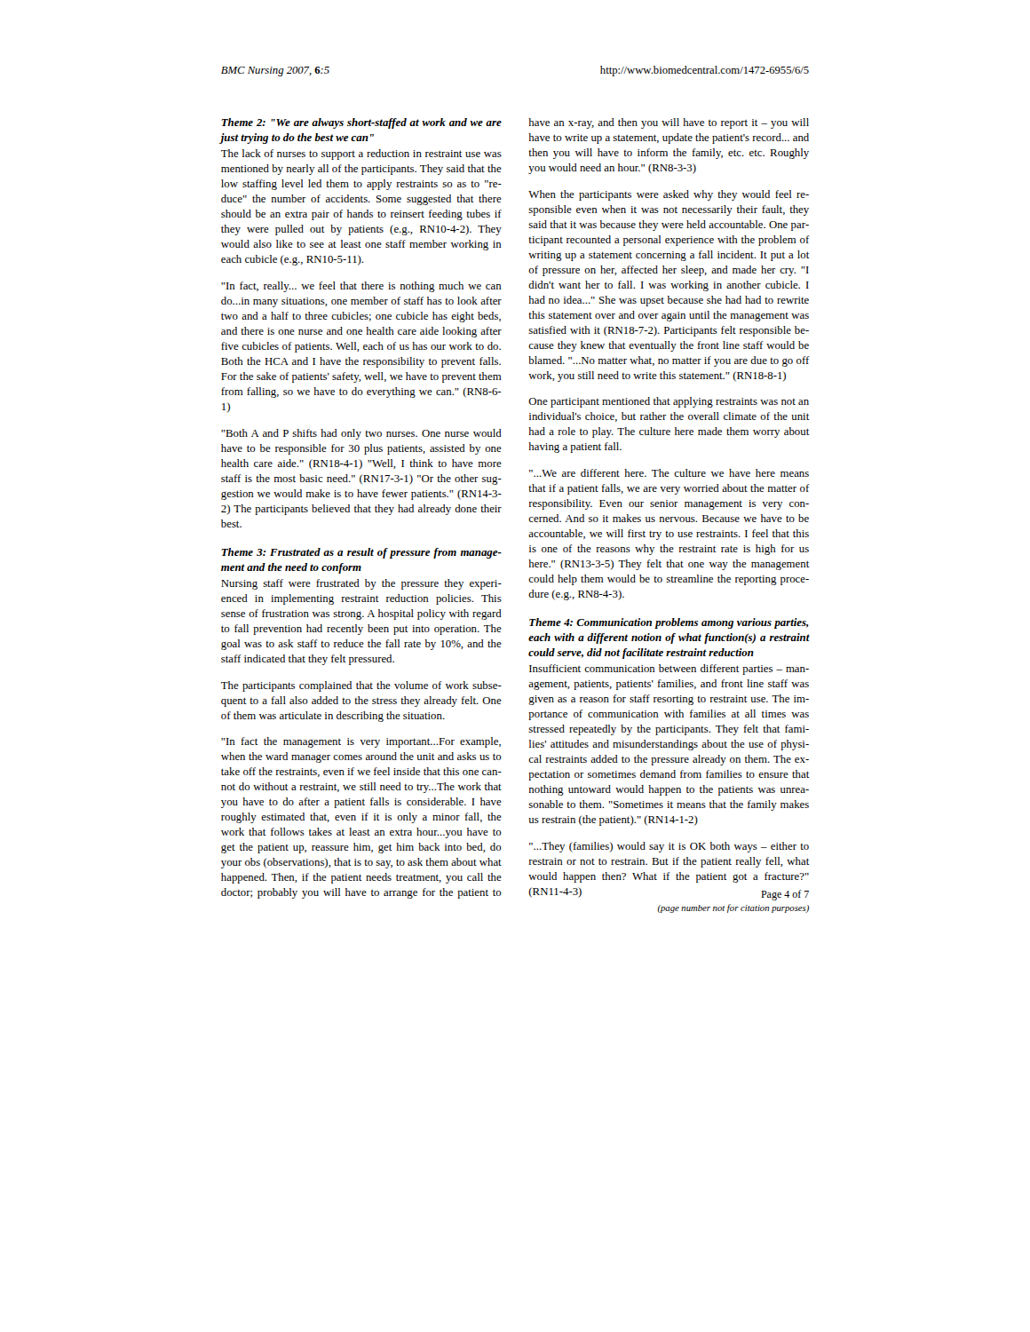BMC Nursing 2007, 6:5
http://www.biomedcentral.com/1472-6955/6/5
Theme 2: "We are always short-staffed at work and we are just trying to do the best we can"
The lack of nurses to support a reduction in restraint use was mentioned by nearly all of the participants. They said that the low staffing level led them to apply restraints so as to "reduce" the number of accidents. Some suggested that there should be an extra pair of hands to reinsert feeding tubes if they were pulled out by patients (e.g., RN10-4-2). They would also like to see at least one staff member working in each cubicle (e.g., RN10-5-11).
"In fact, really... we feel that there is nothing much we can do...in many situations, one member of staff has to look after two and a half to three cubicles; one cubicle has eight beds, and there is one nurse and one health care aide looking after five cubicles of patients. Well, each of us has our work to do. Both the HCA and I have the responsibility to prevent falls. For the sake of patients' safety, well, we have to prevent them from falling, so we have to do everything we can." (RN8-6-1)
"Both A and P shifts had only two nurses. One nurse would have to be responsible for 30 plus patients, assisted by one health care aide." (RN18-4-1) "Well, I think to have more staff is the most basic need." (RN17-3-1) "Or the other suggestion we would make is to have fewer patients." (RN14-3-2) The participants believed that they had already done their best.
Theme 3: Frustrated as a result of pressure from management and the need to conform
Nursing staff were frustrated by the pressure they experienced in implementing restraint reduction policies. This sense of frustration was strong. A hospital policy with regard to fall prevention had recently been put into operation. The goal was to ask staff to reduce the fall rate by 10%, and the staff indicated that they felt pressured.
The participants complained that the volume of work subsequent to a fall also added to the stress they already felt. One of them was articulate in describing the situation.
"In fact the management is very important...For example, when the ward manager comes around the unit and asks us to take off the restraints, even if we feel inside that this one cannot do without a restraint, we still need to try...The work that you have to do after a patient falls is considerable. I have roughly estimated that, even if it is only a minor fall, the work that follows takes at least an extra hour...you have to get the patient up, reassure him, get him back into bed, do your obs (observations), that is to say, to ask them about what happened. Then, if the patient needs treatment, you call the doctor; probably you will have to arrange for the patient to have an x-ray, and then you will have to report it – you will have to write up a statement, update the patient's record... and then you will have to inform the family, etc. etc. Roughly you would need an hour." (RN8-3-3)
When the participants were asked why they would feel responsible even when it was not necessarily their fault, they said that it was because they were held accountable. One participant recounted a personal experience with the problem of writing up a statement concerning a fall incident. It put a lot of pressure on her, affected her sleep, and made her cry. "I didn't want her to fall. I was working in another cubicle. I had no idea..." She was upset because she had had to rewrite this statement over and over again until the management was satisfied with it (RN18-7-2). Participants felt responsible because they knew that eventually the front line staff would be blamed. "...No matter what, no matter if you are due to go off work, you still need to write this statement." (RN18-8-1)
One participant mentioned that applying restraints was not an individual's choice, but rather the overall climate of the unit had a role to play. The culture here made them worry about having a patient fall.
"...We are different here. The culture we have here means that if a patient falls, we are very worried about the matter of responsibility. Even our senior management is very concerned. And so it makes us nervous. Because we have to be accountable, we will first try to use restraints. I feel that this is one of the reasons why the restraint rate is high for us here." (RN13-3-5) They felt that one way the management could help them would be to streamline the reporting procedure (e.g., RN8-4-3).
Theme 4: Communication problems among various parties, each with a different notion of what function(s) a restraint could serve, did not facilitate restraint reduction
Insufficient communication between different parties – management, patients, patients' families, and front line staff was given as a reason for staff resorting to restraint use. The importance of communication with families at all times was stressed repeatedly by the participants. They felt that families' attitudes and misunderstandings about the use of physical restraints added to the pressure already on them. The expectation or sometimes demand from families to ensure that nothing untoward would happen to the patients was unreasonable to them. "Sometimes it means that the family makes us restrain (the patient)." (RN14-1-2)
"...They (families) would say it is OK both ways – either to restrain or not to restrain. But if the patient really fell, what would happen then? What if the patient got a fracture?" (RN11-4-3)
Page 4 of 7
(page number not for citation purposes)